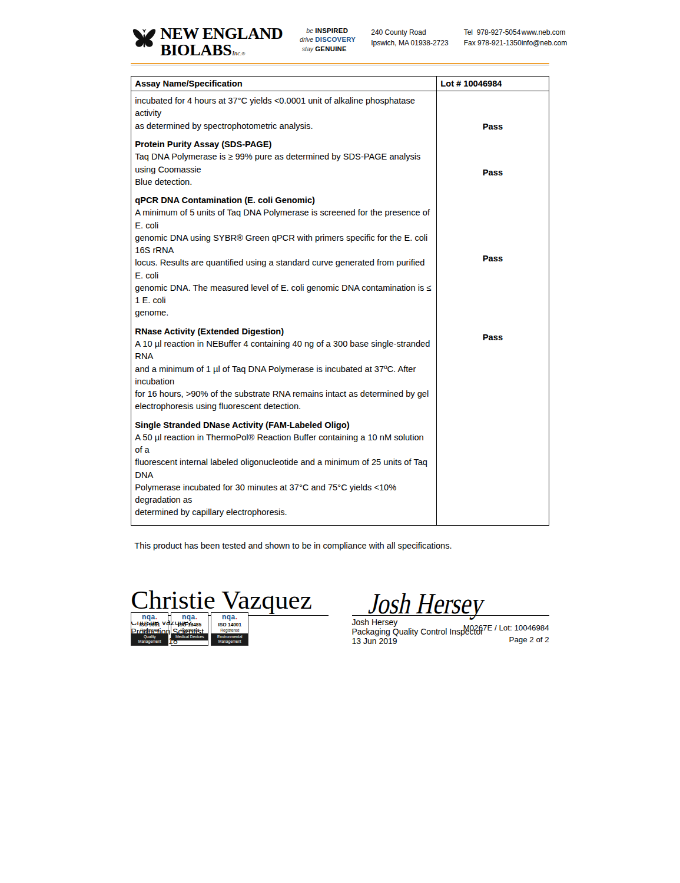NEW ENGLAND BIOLABS Inc.®
be INSPIRED
drive DISCOVERY
stay GENUINE
240 County Road
Ipswich, MA 01938-2723
Tel 978-927-5054
Fax 978-921-1350
www.neb.com
info@neb.com
| Assay Name/Specification | Lot # 10046984 |
| --- | --- |
| incubated for 4 hours at 37°C yields <0.0001 unit of alkaline phosphatase activity as determined by spectrophotometric analysis. Protein Purity Assay (SDS-PAGE) Taq DNA Polymerase is ≥ 99% pure as determined by SDS-PAGE analysis using Coomassie Blue detection. qPCR DNA Contamination (E. coli Genomic) A minimum of 5 units of Taq DNA Polymerase is screened for the presence of E. coli genomic DNA using SYBR® Green qPCR with primers specific for the E. coli 16S rRNA locus. Results are quantified using a standard curve generated from purified E. coli genomic DNA. The measured level of E. coli genomic DNA contamination is ≤ 1 E. coli genome. RNase Activity (Extended Digestion) A 10 µl reaction in NEBuffer 4 containing 40 ng of a 300 base single-stranded RNA and a minimum of 1 µl of Taq DNA Polymerase is incubated at 37ºC. After incubation for 16 hours, >90% of the substrate RNA remains intact as determined by gel electrophoresis using fluorescent detection. Single Stranded DNase Activity (FAM-Labeled Oligo) A 50 µl reaction in ThermoPol® Reaction Buffer containing a 10 nM solution of a fluorescent internal labeled oligonucleotide and a minimum of 25 units of Taq DNA Polymerase incubated for 30 minutes at 37°C and 75°C yields <10% degradation as determined by capillary electrophoresis. | Pass Pass Pass Pass |
This product has been tested and shown to be in compliance with all specifications.
Christie Vazquez
Christie Vazquez
Production Scientist
18 Dec 2018
Josh Hersey
Josh Hersey
Packaging Quality Control Inspector
13 Jun 2019
nqa.
ISO 9001
Registered
Quality
Management
nqa.
ISO 13485
Registered
Medical Devices
nqa.
ISO 14001
Registered
Environmental
Management
M0267E / Lot: 10046984
Page 2 of 2